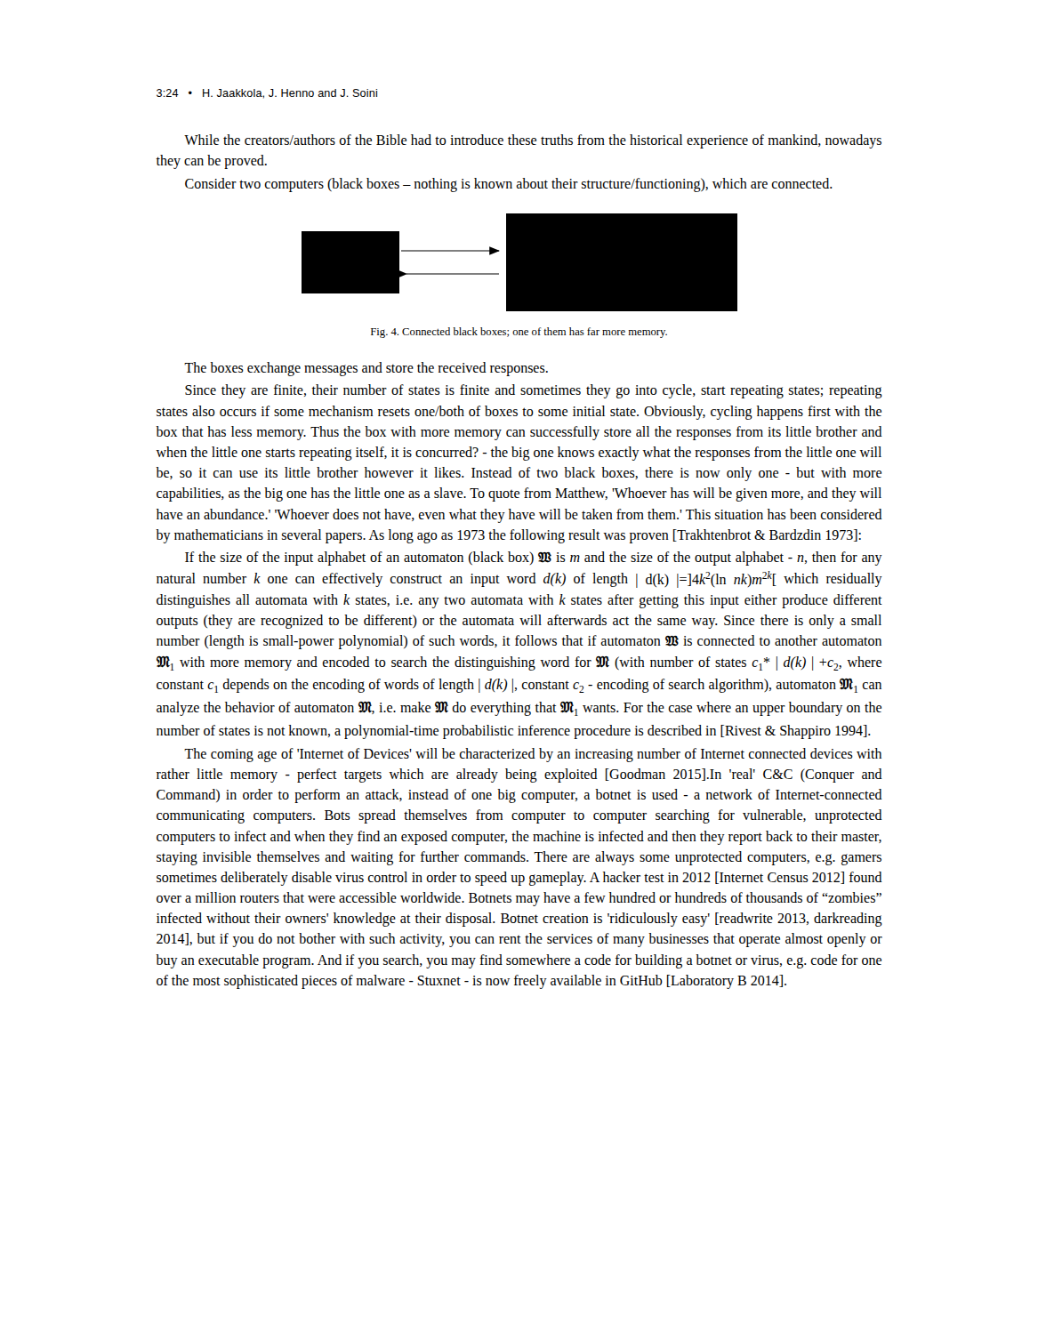3:24 • H. Jaakkola, J. Henno and J. Soini
While the creators/authors of the Bible had to introduce these truths from the historical experience of mankind, nowadays they can be proved.
Consider two computers (black boxes – nothing is known about their structure/functioning), which are connected.
Fig. 4. Connected black boxes; one of them has far more memory.
The boxes exchange messages and store the received responses.
Since they are finite, their number of states is finite and sometimes they go into cycle, start repeating states; repeating states also occurs if some mechanism resets one/both of boxes to some initial state. Obviously, cycling happens first with the box that has less memory. Thus the box with more memory can successfully store all the responses from its little brother and when the little one starts repeating itself, it is concurred? - the big one knows exactly what the responses from the little one will be, so it can use its little brother however it likes. Instead of two black boxes, there is now only one - but with more capabilities, as the big one has the little one as a slave. To quote from Matthew, 'Whoever has will be given more, and they will have an abundance.' 'Whoever does not have, even what they have will be taken from them.' This situation has been considered by mathematicians in several papers. As long ago as 1973 the following result was proven [Trakhtenbrot & Bardzdin 1973]:
If the size of the input alphabet of an automaton (black box) 𝔚 is m and the size of the output alphabet - n, then for any natural number k one can effectively construct an input word d(k) of length | d(k) |=]4k2(ln nk)m2k[ which residually distinguishes all automata with k states, i.e. any two automata with k states after getting this input either produce different outputs (they are recognized to be different) or the automata will afterwards act the same way. Since there is only a small number (length is small-power polynomial) of such words, it follows that if automaton 𝔚 is connected to another automaton 𝔐1 with more memory and encoded to search the distinguishing word for 𝔐 (with number of states c1* | d(k) | +c2, where constant c1 depends on the encoding of words of length | d(k) |, constant c2 - encoding of search algorithm), automaton 𝔐1 can analyze the behavior of automaton 𝔐, i.e. make 𝔐 do everything that 𝔐1 wants. For the case where an upper boundary on the number of states is not known, a polynomial-time probabilistic inference procedure is described in [Rivest & Shappiro 1994].
The coming age of 'Internet of Devices' will be characterized by an increasing number of Internet connected devices with rather little memory - perfect targets which are already being exploited [Goodman 2015].In 'real' C&C (Conquer and Command) in order to perform an attack, instead of one big computer, a botnet is used - a network of Internet-connected communicating computers. Bots spread themselves from computer to computer searching for vulnerable, unprotected computers to infect and when they find an exposed computer, the machine is infected and then they report back to their master, staying invisible themselves and waiting for further commands. There are always some unprotected computers, e.g. gamers sometimes deliberately disable virus control in order to speed up gameplay. A hacker test in 2012 [Internet Census 2012] found over a million routers that were accessible worldwide. Botnets may have a few hundred or hundreds of thousands of “zombies” infected without their owners' knowledge at their disposal. Botnet creation is 'ridiculously easy' [readwrite 2013, darkreading 2014], but if you do not bother with such activity, you can rent the services of many businesses that operate almost openly or buy an executable program. And if you search, you may find somewhere a code for building a botnet or virus, e.g. code for one of the most sophisticated pieces of malware - Stuxnet - is now freely available in GitHub [Laboratory B 2014].